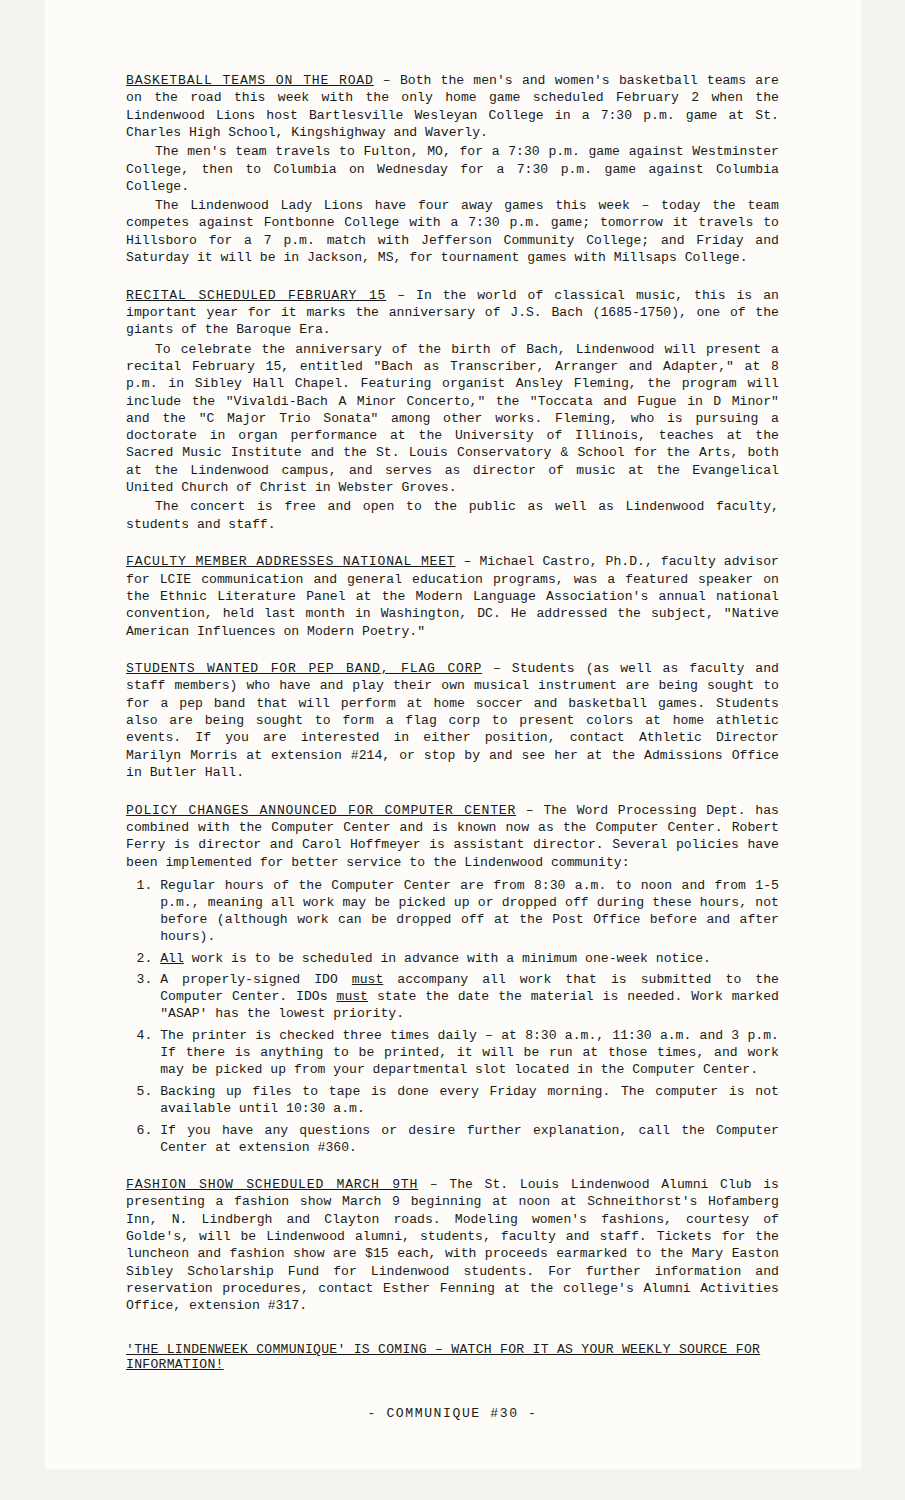BASKETBALL TEAMS ON THE ROAD – Both the men's and women's basketball teams are on the road this week with the only home game scheduled February 2 when the Lindenwood Lions host Bartlesville Wesleyan College in a 7:30 p.m. game at St. Charles High School, Kingshighway and Waverly.
The men's team travels to Fulton, MO, for a 7:30 p.m. game against Westminster College, then to Columbia on Wednesday for a 7:30 p.m. game against Columbia College.
The Lindenwood Lady Lions have four away games this week – today the team competes against Fontbonne College with a 7:30 p.m. game; tomorrow it travels to Hillsboro for a 7 p.m. match with Jefferson Community College; and Friday and Saturday it will be in Jackson, MS, for tournament games with Millsaps College.
RECITAL SCHEDULED FEBRUARY 15 – In the world of classical music, this is an important year for it marks the anniversary of J.S. Bach (1685-1750), one of the giants of the Baroque Era.
To celebrate the anniversary of the birth of Bach, Lindenwood will present a recital February 15, entitled "Bach as Transcriber, Arranger and Adapter," at 8 p.m. in Sibley Hall Chapel. Featuring organist Ansley Fleming, the program will include the "Vivaldi-Bach A Minor Concerto," the "Toccata and Fugue in D Minor" and the "C Major Trio Sonata" among other works. Fleming, who is pursuing a doctorate in organ performance at the University of Illinois, teaches at the Sacred Music Institute and the St. Louis Conservatory & School for the Arts, both at the Lindenwood campus, and serves as director of music at the Evangelical United Church of Christ in Webster Groves.
The concert is free and open to the public as well as Lindenwood faculty, students and staff.
FACULTY MEMBER ADDRESSES NATIONAL MEET – Michael Castro, Ph.D., faculty advisor for LCIE communication and general education programs, was a featured speaker on the Ethnic Literature Panel at the Modern Language Association's annual national convention, held last month in Washington, DC. He addressed the subject, "Native American Influences on Modern Poetry."
STUDENTS WANTED FOR PEP BAND, FLAG CORP – Students (as well as faculty and staff members) who have and play their own musical instrument are being sought to for a pep band that will perform at home soccer and basketball games. Students also are being sought to form a flag corp to present colors at home athletic events. If you are interested in either position, contact Athletic Director Marilyn Morris at extension #214, or stop by and see her at the Admissions Office in Butler Hall.
POLICY CHANGES ANNOUNCED FOR COMPUTER CENTER – The Word Processing Dept. has combined with the Computer Center and is known now as the Computer Center. Robert Ferry is director and Carol Hoffmeyer is assistant director. Several policies have been implemented for better service to the Lindenwood community:
Regular hours of the Computer Center are from 8:30 a.m. to noon and from 1-5 p.m., meaning all work may be picked up or dropped off during these hours, not before (although work can be dropped off at the Post Office before and after hours).
All work is to be scheduled in advance with a minimum one-week notice.
A properly-signed IDO must accompany all work that is submitted to the Computer Center. IDOs must state the date the material is needed. Work marked "ASAP' has the lowest priority.
The printer is checked three times daily – at 8:30 a.m., 11:30 a.m. and 3 p.m. If there is anything to be printed, it will be run at those times, and work may be picked up from your departmental slot located in the Computer Center.
Backing up files to tape is done every Friday morning. The computer is not available until 10:30 a.m.
If you have any questions or desire further explanation, call the Computer Center at extension #360.
FASHION SHOW SCHEDULED MARCH 9TH – The St. Louis Lindenwood Alumni Club is presenting a fashion show March 9 beginning at noon at Schneithorst's Hofamberg Inn, N. Lindbergh and Clayton roads. Modeling women's fashions, courtesy of Golde's, will be Lindenwood alumni, students, faculty and staff. Tickets for the luncheon and fashion show are $15 each, with proceeds earmarked to the Mary Easton Sibley Scholarship Fund for Lindenwood students. For further information and reservation procedures, contact Esther Fenning at the college's Alumni Activities Office, extension #317.
'THE LINDENWEEK COMMUNIQUE' IS COMING – WATCH FOR IT AS YOUR WEEKLY SOURCE FOR INFORMATION!
- COMMUNIQUE #30 -